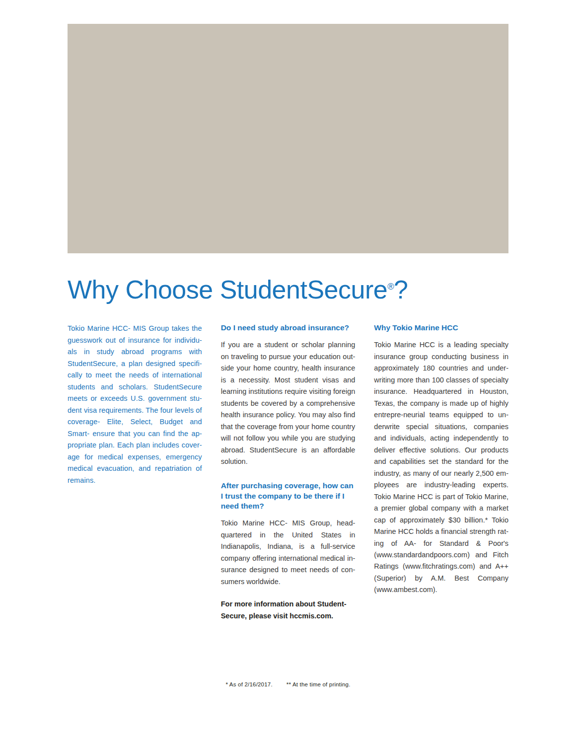Why Choose StudentSecure®?
Tokio Marine HCC- MIS Group takes the guesswork out of insurance for individuals in study abroad programs with StudentSecure, a plan designed specifically to meet the needs of international students and scholars. StudentSecure meets or exceeds U.S. government student visa requirements. The four levels of coverage- Elite, Select, Budget and Smart- ensure that you can find the appropriate plan. Each plan includes coverage for medical expenses, emergency medical evacuation, and repatriation of remains.
Do I need study abroad insurance?
If you are a student or scholar planning on traveling to pursue your education outside your home country, health insurance is a necessity. Most student visas and learning institutions require visiting foreign students be covered by a comprehensive health insurance policy. You may also find that the coverage from your home country will not follow you while you are studying abroad. StudentSecure is an affordable solution.
After purchasing coverage, how can I trust the company to be there if I need them?
Tokio Marine HCC- MIS Group, headquartered in the United States in Indianapolis, Indiana, is a full-service company offering international medical insurance designed to meet needs of consumers worldwide.
For more information about Student-Secure, please visit hccmis.com.
Why Tokio Marine HCC
Tokio Marine HCC is a leading specialty insurance group conducting business in approximately 180 countries and under-writing more than 100 classes of specialty insurance. Headquartered in Houston, Texas, the company is made up of highly entrepre-neurial teams equipped to underwrite special situations, companies and individuals, acting independently to deliver effective solutions. Our products and capabilities set the standard for the industry, as many of our nearly 2,500 employees are industry-leading experts. Tokio Marine HCC is part of Tokio Marine, a premier global company with a market cap of approximately $30 billion.* Tokio Marine HCC holds a financial strength rating of AA- for Standard & Poor's (www.standardandpoors.com) and Fitch Ratings (www.fitchratings.com) and A++ (Superior) by A.M. Best Company (www.ambest.com).
* As of 2/16/2017.** At the time of printing.